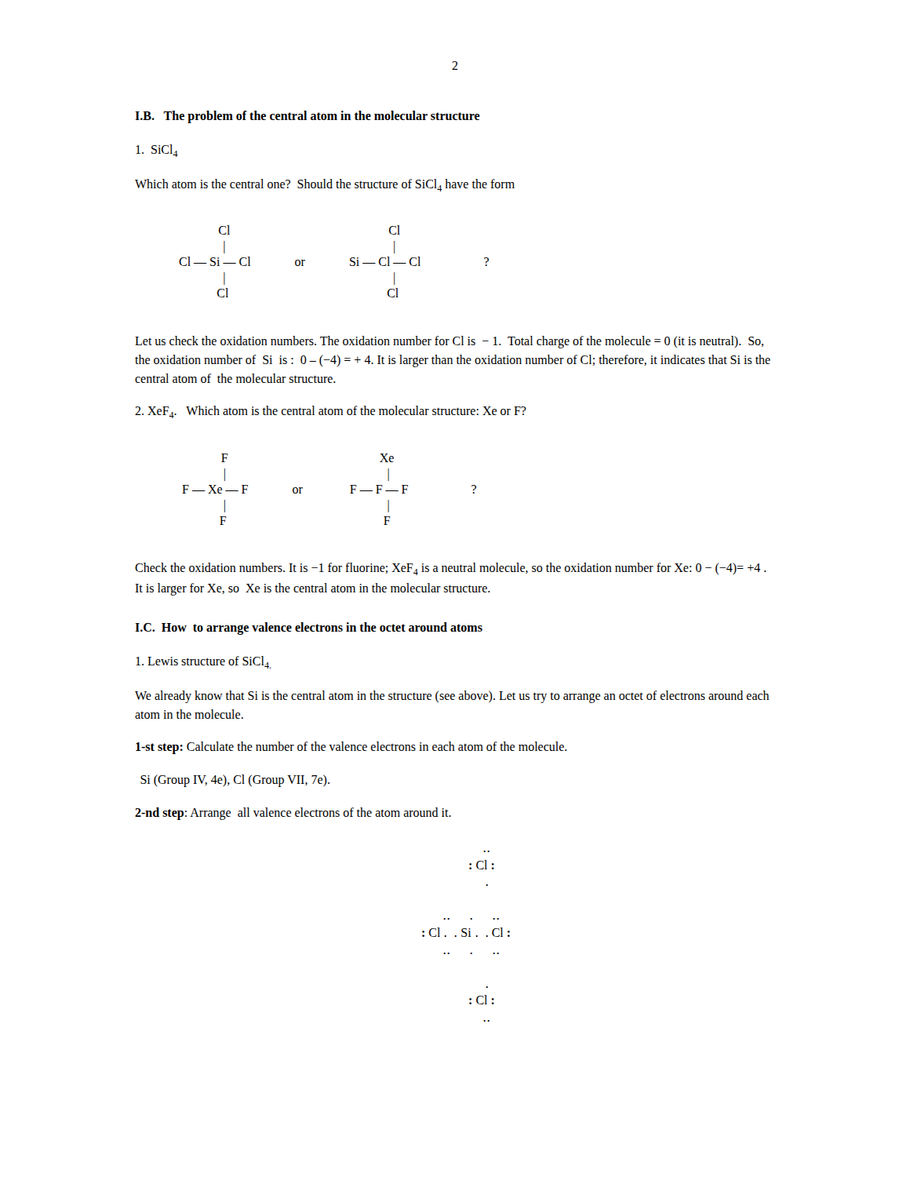2
I.B. The problem of the central atom in the molecular structure
1. SiCl4
Which atom is the central one? Should the structure of SiCl4 have the form
Cl | Cl — Si — Cl | Cl
or
Cl | Si — Cl — Cl | Cl
?
Let us check the oxidation numbers. The oxidation number for Cl is − 1. Total charge of the molecule = 0 (it is neutral). So, the oxidation number of Si is : 0 – (−4) = + 4. It is larger than the oxidation number of Cl; therefore, it indicates that Si is the central atom of the molecular structure.
2. XeF4. Which atom is the central atom of the molecular structure: Xe or F?
F | F — Xe — F | F
or
Xe | F — F — F | F
?
Check the oxidation numbers. It is −1 for fluorine; XeF4 is a neutral molecule, so the oxidation number for Xe: 0 − (−4)= +4 . It is larger for Xe, so Xe is the central atom in the molecular structure.
I.C. How to arrange valence electrons in the octet around atoms
1. Lewis structure of SiCl4.
We already know that Si is the central atom in the structure (see above). Let us try to arrange an octet of electrons around each atom in the molecule.
1-st step: Calculate the number of the valence electrons in each atom of the molecule.
Si (Group IV, 4e), Cl (Group VII, 7e).
2-nd step: Arrange all valence electrons of the atom around it.
․․ : Cl : ․ ․․ ․ ․․ : Cl ․ ․ Si ․ ․ Cl : ․․ ․ ․․ ․ : Cl : ․․